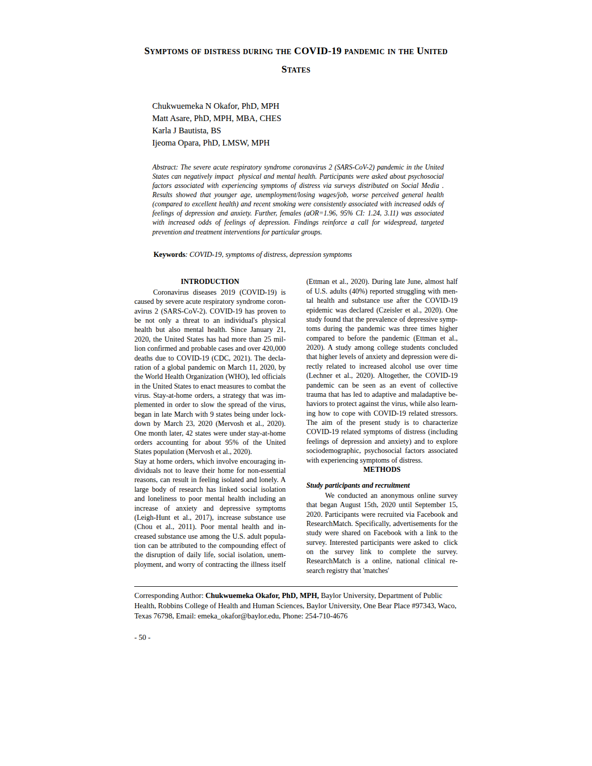Symptoms of distress during the COVID-19 pandemic in the United States
Chukwuemeka N Okafor, PhD, MPH
Matt Asare, PhD, MPH, MBA, CHES
Karla J Bautista, BS
Ijeoma Opara, PhD, LMSW, MPH
Abstract: The severe acute respiratory syndrome coronavirus 2 (SARS-CoV-2) pandemic in the United States can negatively impact physical and mental health. Participants were asked about psychosocial factors associated with experiencing symptoms of distress via surveys distributed on Social Media . Results showed that younger age, unemployment/losing wages/job, worse perceived general health (compared to excellent health) and recent smoking were consistently associated with increased odds of feelings of depression and anxiety. Further, females (aOR=1.96, 95% CI: 1.24, 3.11) was associated with increased odds of feelings of depression. Findings reinforce a call for widespread, targeted prevention and treatment interventions for particular groups.
Keywords: COVID-19, symptoms of distress, depression symptoms
Introduction
Coronavirus diseases 2019 (COVID-19) is caused by severe acute respiratory syndrome coronavirus 2 (SARS-CoV-2). COVID-19 has proven to be not only a threat to an individual's physical health but also mental health. Since January 21, 2020, the United States has had more than 25 million confirmed and probable cases and over 420,000 deaths due to COVID-19 (CDC, 2021). The declaration of a global pandemic on March 11, 2020, by the World Health Organization (WHO), led officials in the United States to enact measures to combat the virus. Stay-at-home orders, a strategy that was implemented in order to slow the spread of the virus, began in late March with 9 states being under lockdown by March 23, 2020 (Mervosh et al., 2020). One month later, 42 states were under stay-at-home orders accounting for about 95% of the United States population (Mervosh et al., 2020).
Stay at home orders, which involve encouraging individuals not to leave their home for non-essential reasons, can result in feeling isolated and lonely. A large body of research has linked social isolation and loneliness to poor mental health including an increase of anxiety and depressive symptoms (Leigh-Hunt et al., 2017), increase substance use (Chou et al., 2011). Poor mental health and increased substance use among the U.S. adult population can be attributed to the compounding effect of the disruption of daily life, social isolation, unemployment, and worry of contracting the illness itself (Ettman et al., 2020). During late June, almost half of U.S. adults (40%) reported struggling with mental health and substance use after the COVID-19 epidemic was declared (Czeisler et al., 2020). One study found that the prevalence of depressive symptoms during the pandemic was three times higher compared to before the pandemic (Ettman et al., 2020). A study among college students concluded that higher levels of anxiety and depression were directly related to increased alcohol use over time (Lechner et al., 2020). Altogether, the COVID-19 pandemic can be seen as an event of collective trauma that has led to adaptive and maladaptive behaviors to protect against the virus, while also learning how to cope with COVID-19 related stressors. The aim of the present study is to characterize COVID-19 related symptoms of distress (including feelings of depression and anxiety) and to explore sociodemographic, psychosocial factors associated with experiencing symptoms of distress.
Methods
Study participants and recruitment
We conducted an anonymous online survey that began August 15th, 2020 until September 15, 2020. Participants were recruited via Facebook and ResearchMatch. Specifically, advertisements for the study were shared on Facebook with a link to the survey. Interested participants were asked to click on the survey link to complete the survey. ResearchMatch is a online, national clinical research registry that 'matches'
Corresponding Author: Chukwuemeka Okafor, PhD, MPH, Baylor University, Department of Public Health, Robbins College of Health and Human Sciences, Baylor University, One Bear Place #97343, Waco, Texas 76798, Email: emeka_okafor@baylor.edu, Phone: 254-710-4676
- 50 -